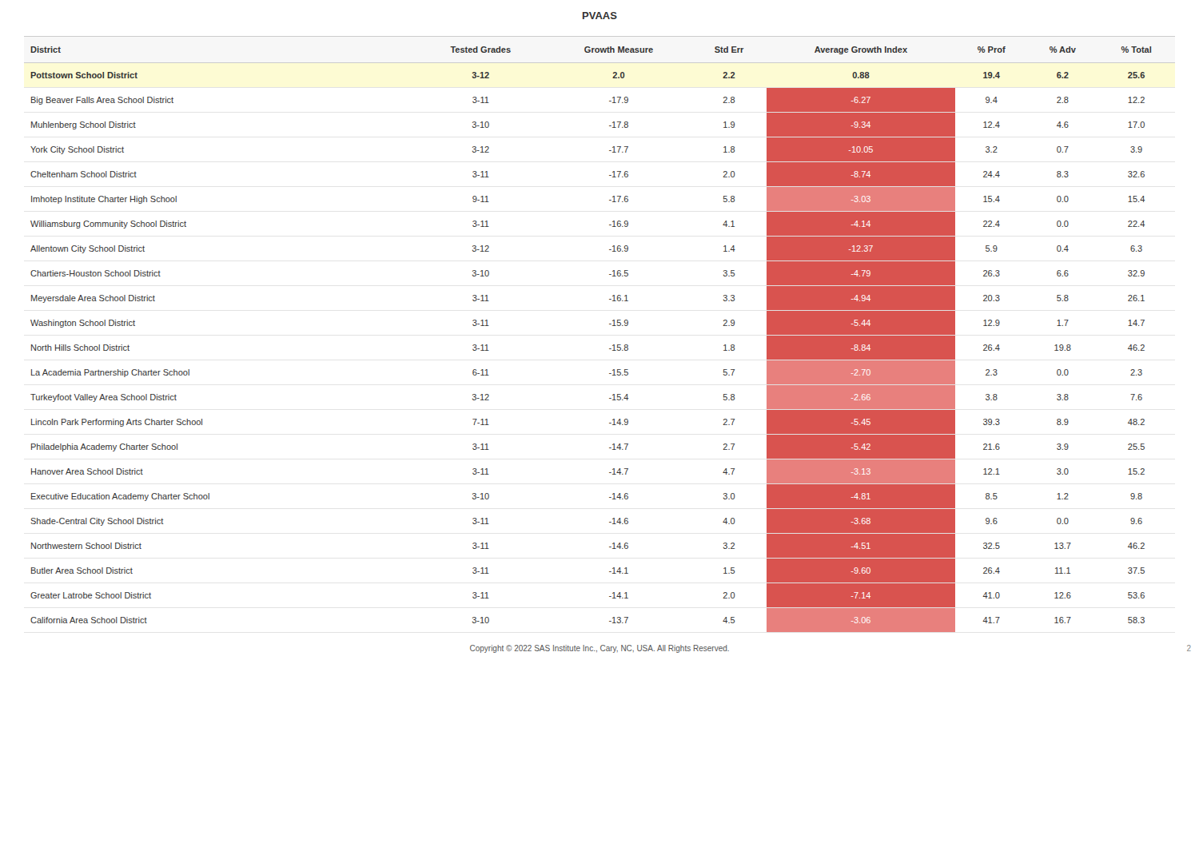PVAAS
| District | Tested Grades | Growth Measure | Std Err | Average Growth Index | % Prof | % Adv | % Total |
| --- | --- | --- | --- | --- | --- | --- | --- |
| Pottstown School District | 3-12 | 2.0 | 2.2 | 0.88 | 19.4 | 6.2 | 25.6 |
| Big Beaver Falls Area School District | 3-11 | -17.9 | 2.8 | -6.27 | 9.4 | 2.8 | 12.2 |
| Muhlenberg School District | 3-10 | -17.8 | 1.9 | -9.34 | 12.4 | 4.6 | 17.0 |
| York City School District | 3-12 | -17.7 | 1.8 | -10.05 | 3.2 | 0.7 | 3.9 |
| Cheltenham School District | 3-11 | -17.6 | 2.0 | -8.74 | 24.4 | 8.3 | 32.6 |
| Imhotep Institute Charter High School | 9-11 | -17.6 | 5.8 | -3.03 | 15.4 | 0.0 | 15.4 |
| Williamsburg Community School District | 3-11 | -16.9 | 4.1 | -4.14 | 22.4 | 0.0 | 22.4 |
| Allentown City School District | 3-12 | -16.9 | 1.4 | -12.37 | 5.9 | 0.4 | 6.3 |
| Chartiers-Houston School District | 3-10 | -16.5 | 3.5 | -4.79 | 26.3 | 6.6 | 32.9 |
| Meyersdale Area School District | 3-11 | -16.1 | 3.3 | -4.94 | 20.3 | 5.8 | 26.1 |
| Washington School District | 3-11 | -15.9 | 2.9 | -5.44 | 12.9 | 1.7 | 14.7 |
| North Hills School District | 3-11 | -15.8 | 1.8 | -8.84 | 26.4 | 19.8 | 46.2 |
| La Academia Partnership Charter School | 6-11 | -15.5 | 5.7 | -2.70 | 2.3 | 0.0 | 2.3 |
| Turkeyfoot Valley Area School District | 3-12 | -15.4 | 5.8 | -2.66 | 3.8 | 3.8 | 7.6 |
| Lincoln Park Performing Arts Charter School | 7-11 | -14.9 | 2.7 | -5.45 | 39.3 | 8.9 | 48.2 |
| Philadelphia Academy Charter School | 3-11 | -14.7 | 2.7 | -5.42 | 21.6 | 3.9 | 25.5 |
| Hanover Area School District | 3-11 | -14.7 | 4.7 | -3.13 | 12.1 | 3.0 | 15.2 |
| Executive Education Academy Charter School | 3-10 | -14.6 | 3.0 | -4.81 | 8.5 | 1.2 | 9.8 |
| Shade-Central City School District | 3-11 | -14.6 | 4.0 | -3.68 | 9.6 | 0.0 | 9.6 |
| Northwestern School District | 3-11 | -14.6 | 3.2 | -4.51 | 32.5 | 13.7 | 46.2 |
| Butler Area School District | 3-11 | -14.1 | 1.5 | -9.60 | 26.4 | 11.1 | 37.5 |
| Greater Latrobe School District | 3-11 | -14.1 | 2.0 | -7.14 | 41.0 | 12.6 | 53.6 |
| California Area School District | 3-10 | -13.7 | 4.5 | -3.06 | 41.7 | 16.7 | 58.3 |
Copyright © 2022 SAS Institute Inc., Cary, NC, USA. All Rights Reserved. 2